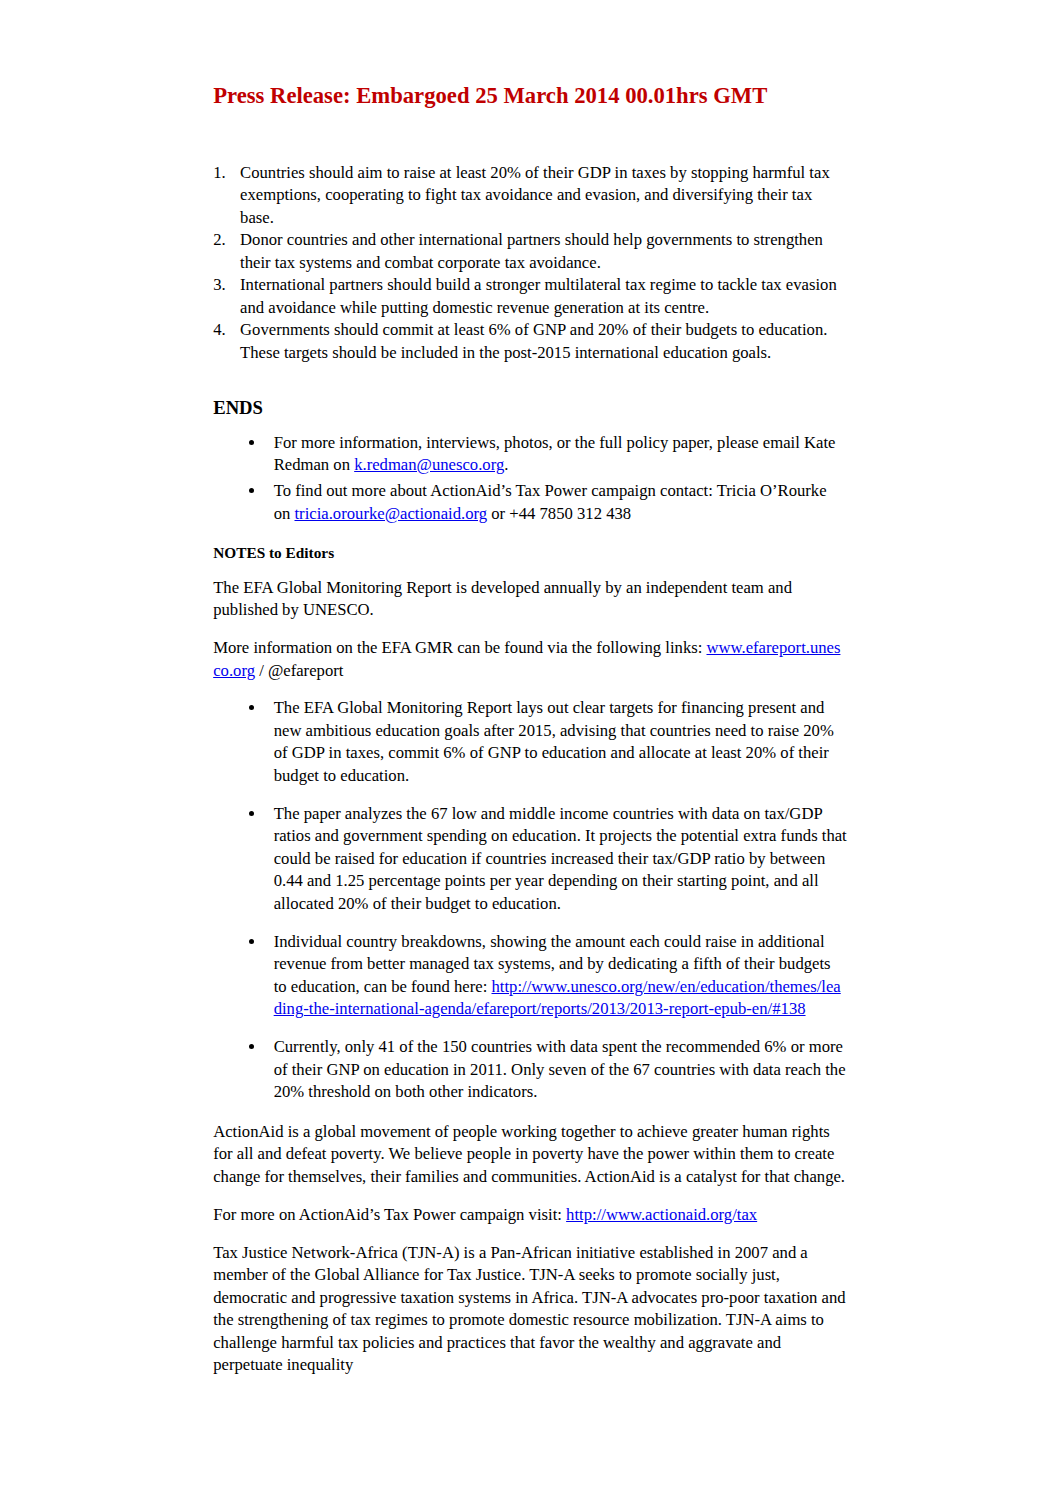Press Release: Embargoed 25 March 2014 00.01hrs GMT
1. Countries should aim to raise at least 20% of their GDP in taxes by stopping harmful tax exemptions, cooperating to fight tax avoidance and evasion, and diversifying their tax base.
2. Donor countries and other international partners should help governments to strengthen their tax systems and combat corporate tax avoidance.
3. International partners should build a stronger multilateral tax regime to tackle tax evasion and avoidance while putting domestic revenue generation at its centre.
4. Governments should commit at least 6% of GNP and 20% of their budgets to education. These targets should be included in the post-2015 international education goals.
ENDS
For more information, interviews, photos, or the full policy paper, please email Kate Redman on k.redman@unesco.org.
To find out more about ActionAid’s Tax Power campaign contact: Tricia O’Rourke on tricia.orourke@actionaid.org or +44 7850 312 438
NOTES to Editors
The EFA Global Monitoring Report is developed annually by an independent team and published by UNESCO.
More information on the EFA GMR can be found via the following links: www.efareport.unesco.org / @efareport
The EFA Global Monitoring Report lays out clear targets for financing present and new ambitious education goals after 2015, advising that countries need to raise 20% of GDP in taxes, commit 6% of GNP to education and allocate at least 20% of their budget to education.
The paper analyzes the 67 low and middle income countries with data on tax/GDP ratios and government spending on education. It projects the potential extra funds that could be raised for education if countries increased their tax/GDP ratio by between 0.44 and 1.25 percentage points per year depending on their starting point, and all allocated 20% of their budget to education.
Individual country breakdowns, showing the amount each could raise in additional revenue from better managed tax systems, and by dedicating a fifth of their budgets to education, can be found here: http://www.unesco.org/new/en/education/themes/leading-the-international-agenda/efareport/reports/2013/2013-report-epub-en/#138
Currently, only 41 of the 150 countries with data spent the recommended 6% or more of their GNP on education in 2011. Only seven of the 67 countries with data reach the 20% threshold on both other indicators.
ActionAid is a global movement of people working together to achieve greater human rights for all and defeat poverty. We believe people in poverty have the power within them to create change for themselves, their families and communities. ActionAid is a catalyst for that change.
For more on ActionAid’s Tax Power campaign visit: http://www.actionaid.org/tax
Tax Justice Network-Africa (TJN-A) is a Pan-African initiative established in 2007 and a member of the Global Alliance for Tax Justice. TJN-A seeks to promote socially just, democratic and progressive taxation systems in Africa. TJN-A advocates pro-poor taxation and the strengthening of tax regimes to promote domestic resource mobilization. TJN-A aims to challenge harmful tax policies and practices that favor the wealthy and aggravate and perpetuate inequality